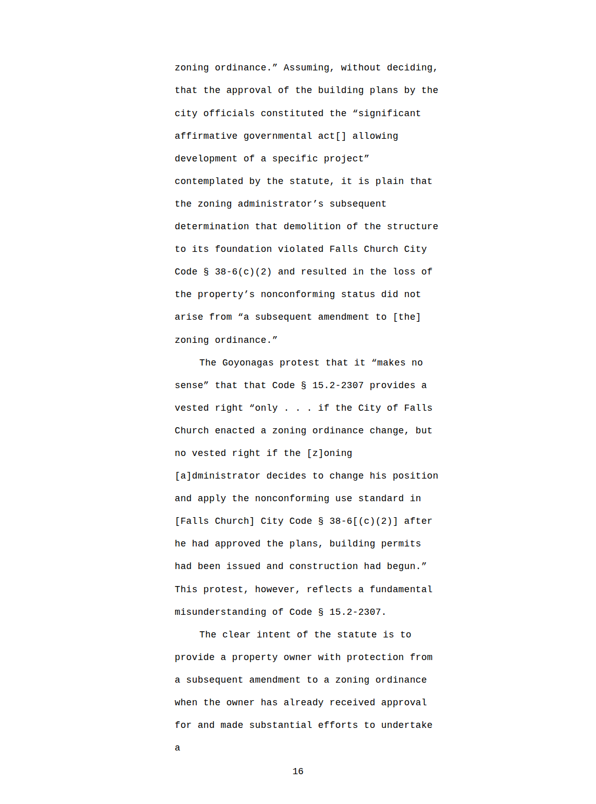zoning ordinance.” Assuming, without deciding, that the approval of the building plans by the city officials constituted the “significant affirmative governmental act[] allowing development of a specific project” contemplated by the statute, it is plain that the zoning administrator’s subsequent determination that demolition of the structure to its foundation violated Falls Church City Code § 38-6(c)(2) and resulted in the loss of the property’s nonconforming status did not arise from “a subsequent amendment to [the] zoning ordinance.”
The Goyonagas protest that it “makes no sense” that that Code § 15.2-2307 provides a vested right “only . . . if the City of Falls Church enacted a zoning ordinance change, but no vested right if the [z]oning [a]dministrator decides to change his position and apply the nonconforming use standard in [Falls Church] City Code § 38-6[(c)(2)] after he had approved the plans, building permits had been issued and construction had begun.” This protest, however, reflects a fundamental misunderstanding of Code § 15.2-2307.
The clear intent of the statute is to provide a property owner with protection from a subsequent amendment to a zoning ordinance when the owner has already received approval for and made substantial efforts to undertake a
16